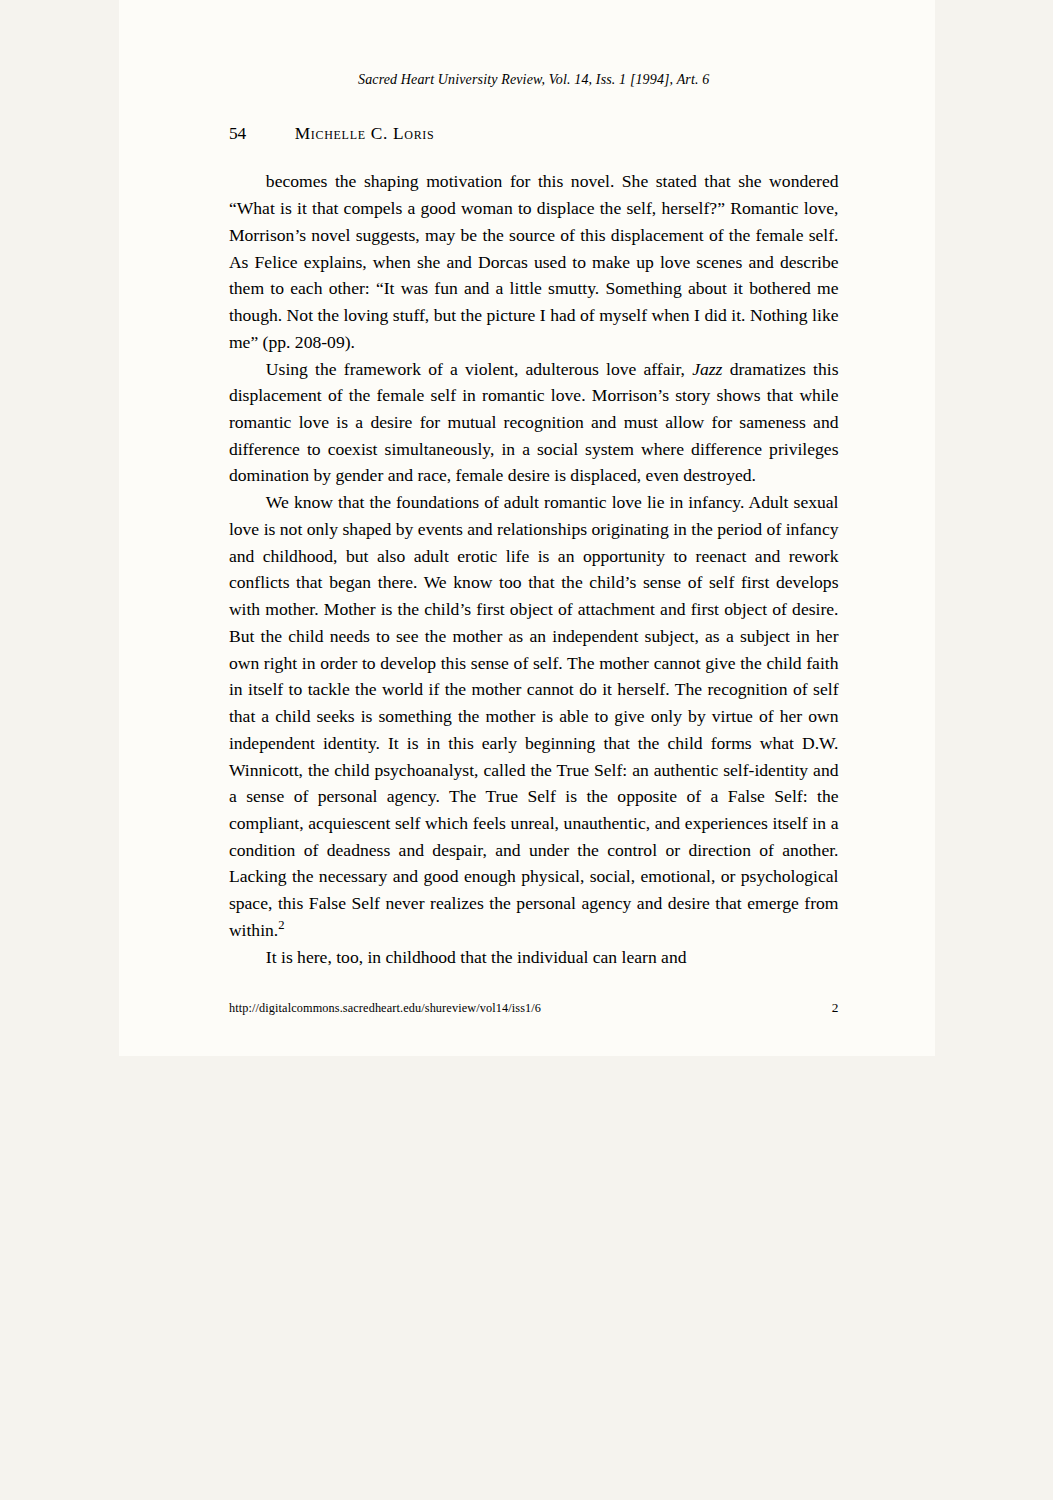Sacred Heart University Review, Vol. 14, Iss. 1 [1994], Art. 6
54 Michelle C. Loris
becomes the shaping motivation for this novel. She stated that she wondered “What is it that compels a good woman to displace the self, herself?” Romantic love, Morrison’s novel suggests, may be the source of this displacement of the female self. As Felice explains, when she and Dorcas used to make up love scenes and describe them to each other: “It was fun and a little smutty. Something about it bothered me though. Not the loving stuff, but the picture I had of myself when I did it. Nothing like me” (pp. 208-09).
Using the framework of a violent, adulterous love affair, Jazz dramatizes this displacement of the female self in romantic love. Morrison’s story shows that while romantic love is a desire for mutual recognition and must allow for sameness and difference to coexist simultaneously, in a social system where difference privileges domination by gender and race, female desire is displaced, even destroyed.
We know that the foundations of adult romantic love lie in infancy. Adult sexual love is not only shaped by events and relationships originating in the period of infancy and childhood, but also adult erotic life is an opportunity to reenact and rework conflicts that began there. We know too that the child’s sense of self first develops with mother. Mother is the child’s first object of attachment and first object of desire. But the child needs to see the mother as an independent subject, as a subject in her own right in order to develop this sense of self. The mother cannot give the child faith in itself to tackle the world if the mother cannot do it herself. The recognition of self that a child seeks is something the mother is able to give only by virtue of her own independent identity. It is in this early beginning that the child forms what D.W. Winnicott, the child psychoanalyst, called the True Self: an authentic self-identity and a sense of personal agency. The True Self is the opposite of a False Self: the compliant, acquiescent self which feels unreal, unauthentic, and experiences itself in a condition of deadness and despair, and under the control or direction of another. Lacking the necessary and good enough physical, social, emotional, or psychological space, this False Self never realizes the personal agency and desire that emerge from within.2
It is here, too, in childhood that the individual can learn and
http://digitalcommons.sacredheart.edu/shureview/vol14/iss1/6 2